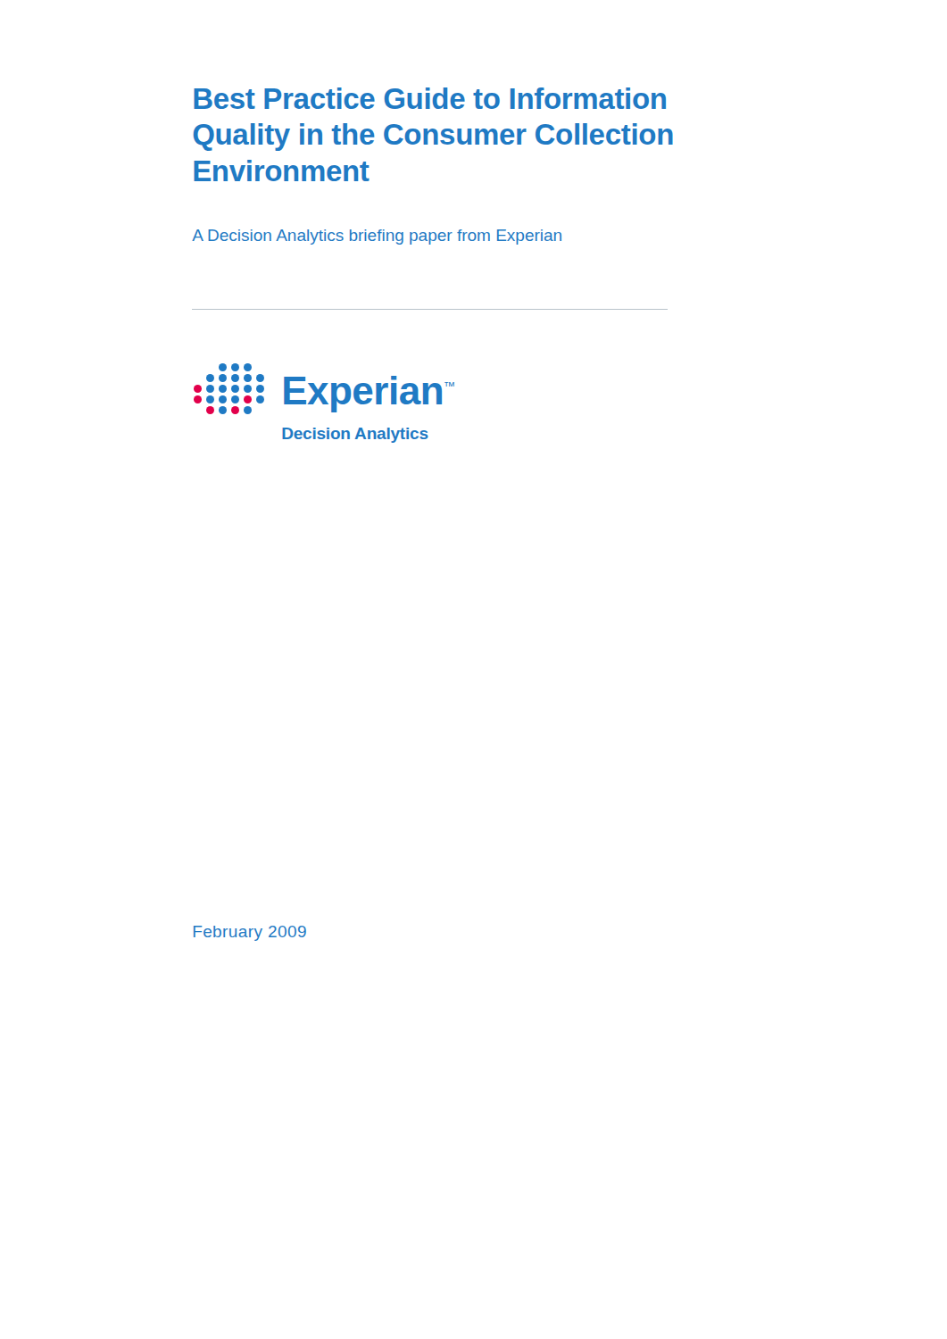Best Practice Guide to Information Quality in the Consumer Collection Environment
A Decision Analytics briefing paper from Experian
Experian™
Decision Analytics
February 2009